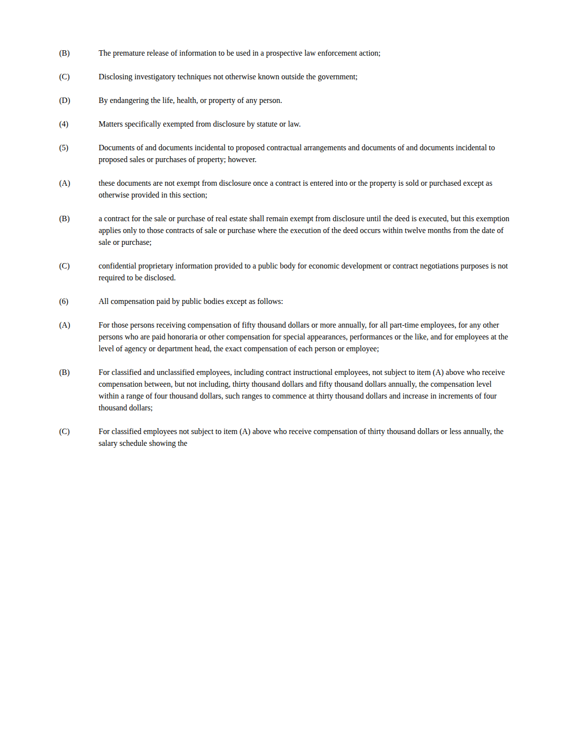(B) The premature release of information to be used in a prospective law enforcement action;
(C) Disclosing investigatory techniques not otherwise known outside the government;
(D) By endangering the life, health, or property of any person.
(4) Matters specifically exempted from disclosure by statute or law.
(5) Documents of and documents incidental to proposed contractual arrangements and documents of and documents incidental to proposed sales or purchases of property; however.
(A) these documents are not exempt from disclosure once a contract is entered into or the property is sold or purchased except as otherwise provided in this section;
(B) a contract for the sale or purchase of real estate shall remain exempt from disclosure until the deed is executed, but this exemption applies only to those contracts of sale or purchase where the execution of the deed occurs within twelve months from the date of sale or purchase;
(C) confidential proprietary information provided to a public body for economic development or contract negotiations purposes is not required to be disclosed.
(6) All compensation paid by public bodies except as follows:
(A) For those persons receiving compensation of fifty thousand dollars or more annually, for all part-time employees, for any other persons who are paid honoraria or other compensation for special appearances, performances or the like, and for employees at the level of agency or department head, the exact compensation of each person or employee;
(B) For classified and unclassified employees, including contract instructional employees, not subject to item (A) above who receive compensation between, but not including, thirty thousand dollars and fifty thousand dollars annually, the compensation level within a range of four thousand dollars, such ranges to commence at thirty thousand dollars and increase in increments of four thousand dollars;
(C) For classified employees not subject to item (A) above who receive compensation of thirty thousand dollars or less annually, the salary schedule showing the